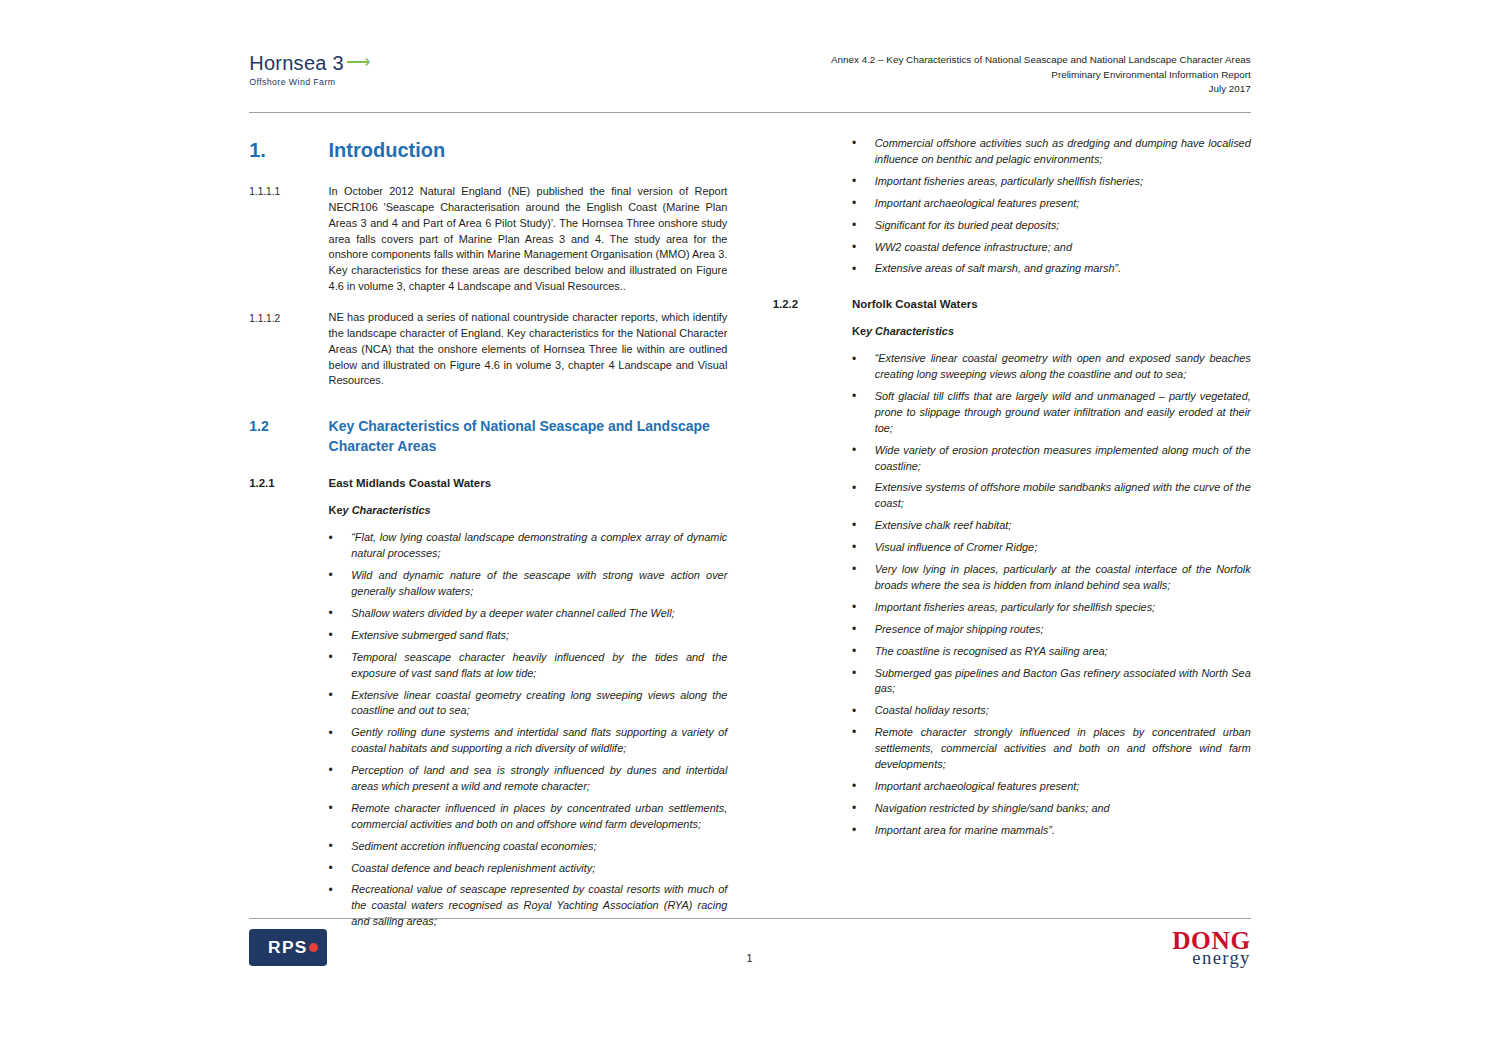Hornsea 3⟶
Offshore Wind Farm
Annex 4.2 – Key Characteristics of National Seascape and National Landscape Character Areas
Preliminary Environmental Information Report
July 2017
1. Introduction
1.1.1.1 In October 2012 Natural England (NE) published the final version of Report NECR106 'Seascape Characterisation around the English Coast (Marine Plan Areas 3 and 4 and Part of Area 6 Pilot Study)'. The Hornsea Three onshore study area falls covers part of Marine Plan Areas 3 and 4. The study area for the onshore components falls within Marine Management Organisation (MMO) Area 3. Key characteristics for these areas are described below and illustrated on Figure 4.6 in volume 3, chapter 4 Landscape and Visual Resources..
1.1.1.2 NE has produced a series of national countryside character reports, which identify the landscape character of England. Key characteristics for the National Character Areas (NCA) that the onshore elements of Hornsea Three lie within are outlined below and illustrated on Figure 4.6 in volume 3, chapter 4 Landscape and Visual Resources.
1.2 Key Characteristics of National Seascape and Landscape Character Areas
1.2.1 East Midlands Coastal Waters
Key Characteristics
“Flat, low lying coastal landscape demonstrating a complex array of dynamic natural processes;
Wild and dynamic nature of the seascape with strong wave action over generally shallow waters;
Shallow waters divided by a deeper water channel called The Well;
Extensive submerged sand flats;
Temporal seascape character heavily influenced by the tides and the exposure of vast sand flats at low tide;
Extensive linear coastal geometry creating long sweeping views along the coastline and out to sea;
Gently rolling dune systems and intertidal sand flats supporting a variety of coastal habitats and supporting a rich diversity of wildlife;
Perception of land and sea is strongly influenced by dunes and intertidal areas which present a wild and remote character;
Remote character influenced in places by concentrated urban settlements, commercial activities and both on and offshore wind farm developments;
Sediment accretion influencing coastal economies;
Coastal defence and beach replenishment activity;
Recreational value of seascape represented by coastal resorts with much of the coastal waters recognised as Royal Yachting Association (RYA) racing and sailing areas;
Commercial offshore activities such as dredging and dumping have localised influence on benthic and pelagic environments;
Important fisheries areas, particularly shellfish fisheries;
Important archaeological features present;
Significant for its buried peat deposits;
WW2 coastal defence infrastructure; and
Extensive areas of salt marsh, and grazing marsh”.
1.2.2 Norfolk Coastal Waters
Key Characteristics
“Extensive linear coastal geometry with open and exposed sandy beaches creating long sweeping views along the coastline and out to sea;
Soft glacial till cliffs that are largely wild and unmanaged – partly vegetated, prone to slippage through ground water infiltration and easily eroded at their toe;
Wide variety of erosion protection measures implemented along much of the coastline;
Extensive systems of offshore mobile sandbanks aligned with the curve of the coast;
Extensive chalk reef habitat;
Visual influence of Cromer Ridge;
Very low lying in places, particularly at the coastal interface of the Norfolk broads where the sea is hidden from inland behind sea walls;
Important fisheries areas, particularly for shellfish species;
Presence of major shipping routes;
The coastline is recognised as RYA sailing area;
Submerged gas pipelines and Bacton Gas refinery associated with North Sea gas;
Coastal holiday resorts;
Remote character strongly influenced in places by concentrated urban settlements, commercial activities and both on and offshore wind farm developments;
Important archaeological features present;
Navigation restricted by shingle/sand banks; and
Important area for marine mammals”.
RPS
1
DONG energy